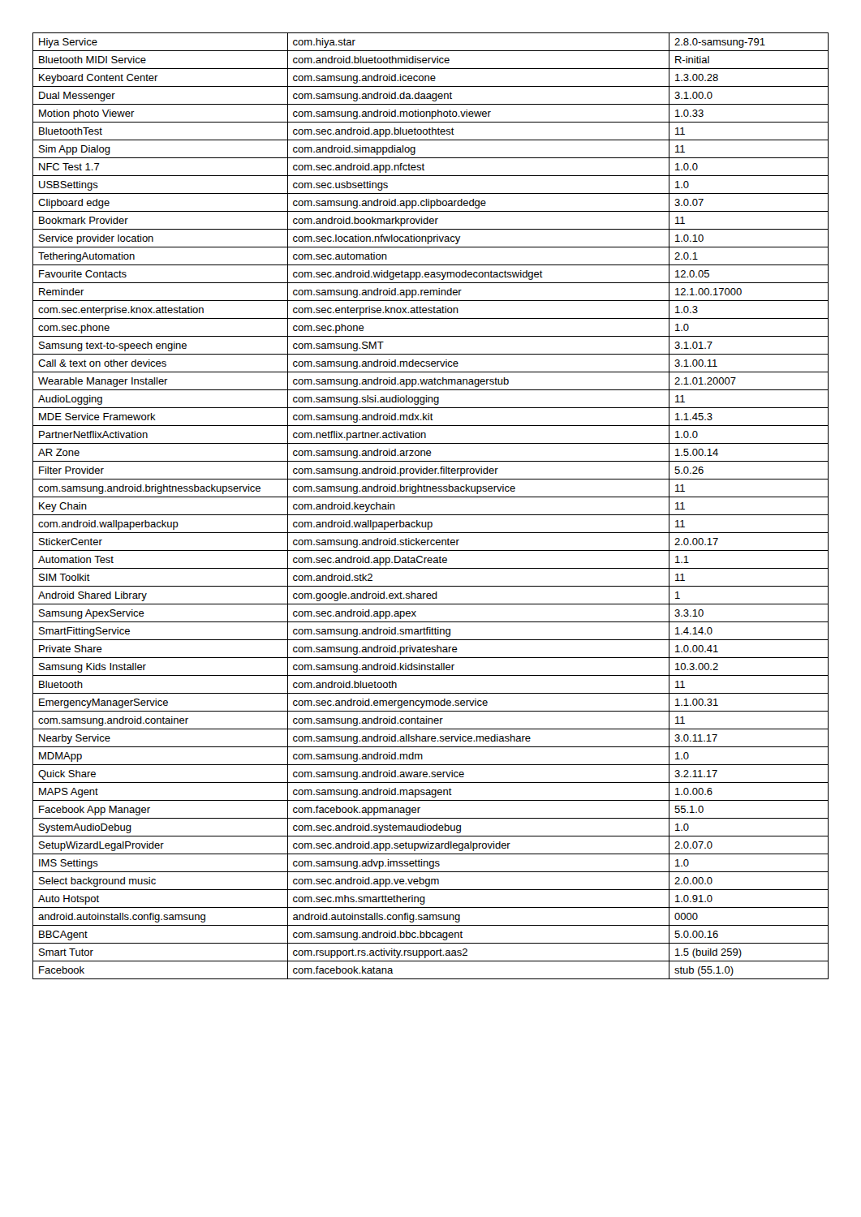| Hiya Service | com.hiya.star | 2.8.0-samsung-791 |
| Bluetooth MIDI Service | com.android.bluetoothmidiservice | R-initial |
| Keyboard Content Center | com.samsung.android.icecone | 1.3.00.28 |
| Dual Messenger | com.samsung.android.da.daagent | 3.1.00.0 |
| Motion photo Viewer | com.samsung.android.motionphoto.viewer | 1.0.33 |
| BluetoothTest | com.sec.android.app.bluetoothtest | 11 |
| Sim App Dialog | com.android.simappdialog | 11 |
| NFC Test 1.7 | com.sec.android.app.nfctest | 1.0.0 |
| USBSettings | com.sec.usbsettings | 1.0 |
| Clipboard edge | com.samsung.android.app.clipboardedge | 3.0.07 |
| Bookmark Provider | com.android.bookmarkprovider | 11 |
| Service provider location | com.sec.location.nfwlocationprivacy | 1.0.10 |
| TetheringAutomation | com.sec.automation | 2.0.1 |
| Favourite Contacts | com.sec.android.widgetapp.easymodecontactswidget | 12.0.05 |
| Reminder | com.samsung.android.app.reminder | 12.1.00.17000 |
| com.sec.enterprise.knox.attestation | com.sec.enterprise.knox.attestation | 1.0.3 |
| com.sec.phone | com.sec.phone | 1.0 |
| Samsung text-to-speech engine | com.samsung.SMT | 3.1.01.7 |
| Call & text on other devices | com.samsung.android.mdecservice | 3.1.00.11 |
| Wearable Manager Installer | com.samsung.android.app.watchmanagerstub | 2.1.01.20007 |
| AudioLogging | com.samsung.slsi.audiologging | 11 |
| MDE Service Framework | com.samsung.android.mdx.kit | 1.1.45.3 |
| PartnerNetflixActivation | com.netflix.partner.activation | 1.0.0 |
| AR Zone | com.samsung.android.arzone | 1.5.00.14 |
| Filter Provider | com.samsung.android.provider.filterprovider | 5.0.26 |
| com.samsung.android.brightnessbackupservice | com.samsung.android.brightnessbackupservice | 11 |
| Key Chain | com.android.keychain | 11 |
| com.android.wallpaperbackup | com.android.wallpaperbackup | 11 |
| StickerCenter | com.samsung.android.stickercenter | 2.0.00.17 |
| Automation Test | com.sec.android.app.DataCreate | 1.1 |
| SIM Toolkit | com.android.stk2 | 11 |
| Android Shared Library | com.google.android.ext.shared | 1 |
| Samsung ApexService | com.sec.android.app.apex | 3.3.10 |
| SmartFittingService | com.samsung.android.smartfitting | 1.4.14.0 |
| Private Share | com.samsung.android.privateshare | 1.0.00.41 |
| Samsung Kids Installer | com.samsung.android.kidsinstaller | 10.3.00.2 |
| Bluetooth | com.android.bluetooth | 11 |
| EmergencyManagerService | com.sec.android.emergencymode.service | 1.1.00.31 |
| com.samsung.android.container | com.samsung.android.container | 11 |
| Nearby Service | com.samsung.android.allshare.service.mediashare | 3.0.11.17 |
| MDMApp | com.samsung.android.mdm | 1.0 |
| Quick Share | com.samsung.android.aware.service | 3.2.11.17 |
| MAPS Agent | com.samsung.android.mapsagent | 1.0.00.6 |
| Facebook App Manager | com.facebook.appmanager | 55.1.0 |
| SystemAudioDebug | com.sec.android.systemaudiodebug | 1.0 |
| SetupWizardLegalProvider | com.sec.android.app.setupwizardlegalprovider | 2.0.07.0 |
| IMS Settings | com.samsung.advp.imssettings | 1.0 |
| Select background music | com.sec.android.app.ve.vebgm | 2.0.00.0 |
| Auto Hotspot | com.sec.mhs.smarttethering | 1.0.91.0 |
| android.autoinstalls.config.samsung | android.autoinstalls.config.samsung | 0000 |
| BBCAgent | com.samsung.android.bbc.bbcagent | 5.0.00.16 |
| Smart Tutor | com.rsupport.rs.activity.rsupport.aas2 | 1.5 (build 259) |
| Facebook | com.facebook.katana | stub (55.1.0) |